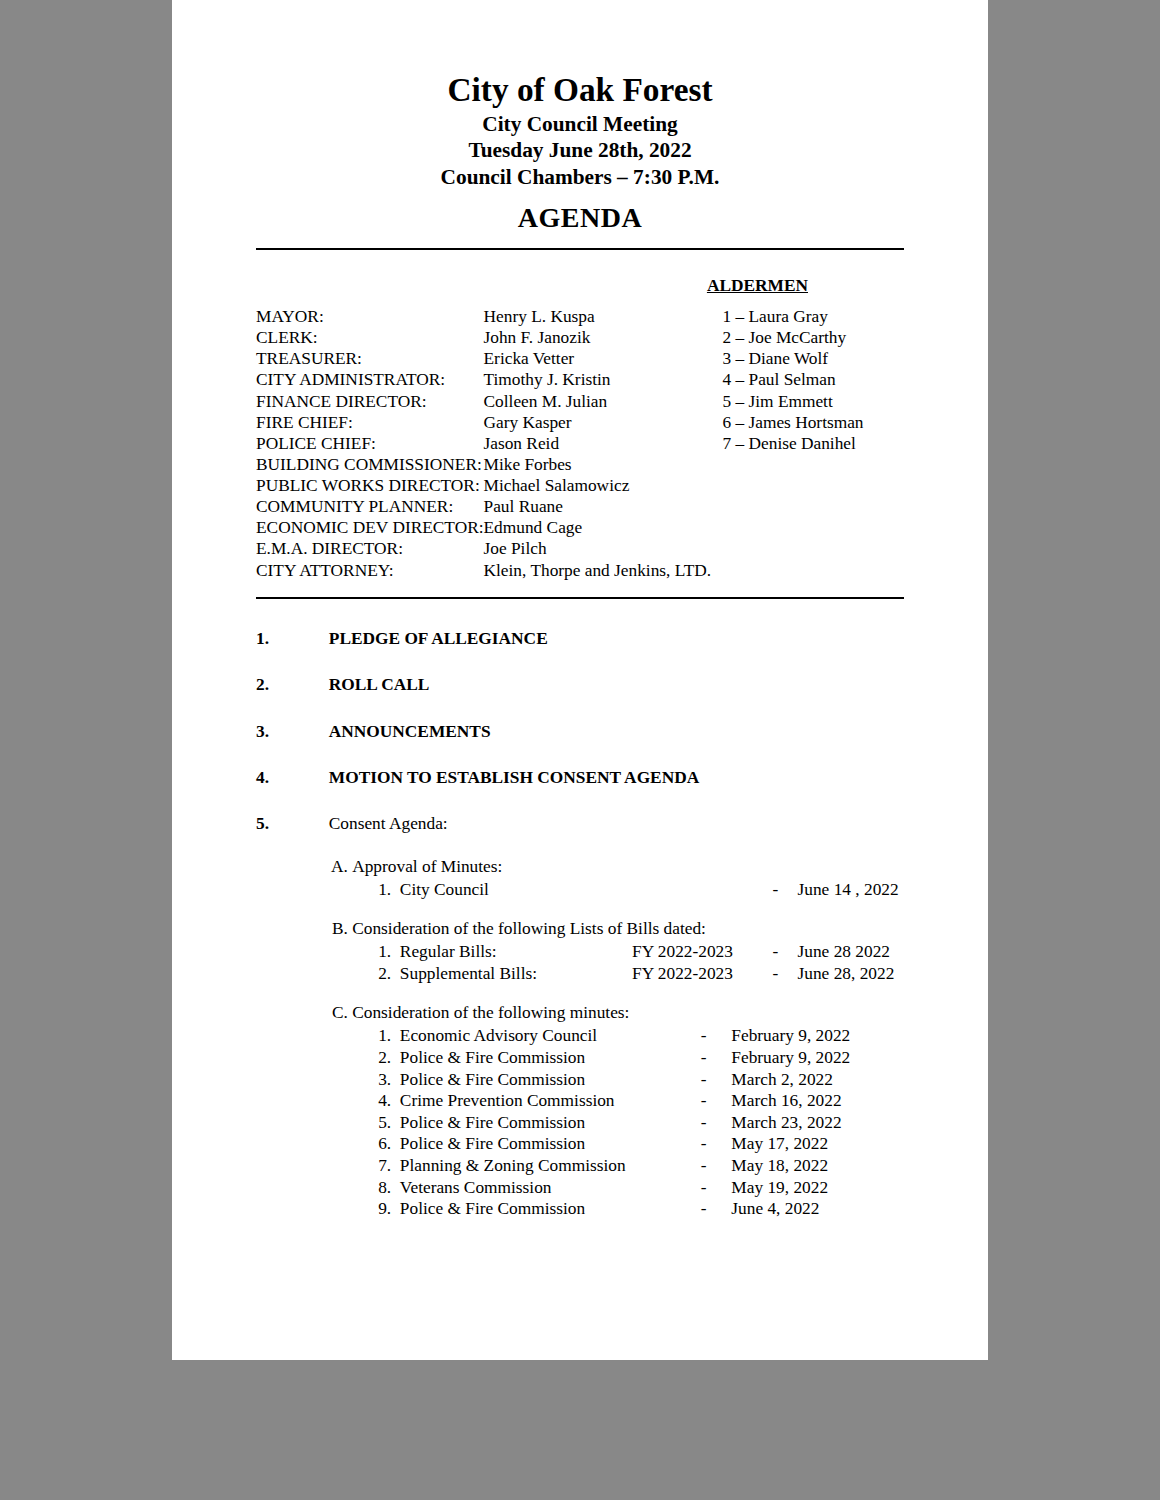City of Oak Forest
City Council Meeting
Tuesday June 28th, 2022
Council Chambers – 7:30 P.M.
AGENDA
ALDERMEN
| Mayor: | Henry L. Kuspa | 1 – Laura Gray |
| Clerk: | John F. Janozik | 2 – Joe McCarthy |
| Treasurer: | Ericka Vetter | 3 – Diane Wolf |
| City Administrator: | Timothy J. Kristin | 4 – Paul Selman |
| Finance Director: | Colleen M. Julian | 5 – Jim Emmett |
| Fire Chief: | Gary Kasper | 6 – James Hortsman |
| Police Chief: | Jason Reid | 7 – Denise Danihel |
| Building Commissioner: | Mike Forbes | |
| Public Works Director: | Michael Salamowicz | |
| Community Planner: | Paul Ruane | |
| Economic Dev Director: | Edmund Cage | |
| E.M.A. Director: | Joe Pilch | |
| City Attorney: | Klein, Thorpe and Jenkins, LTD. | |
1. Pledge of Allegiance
2. Roll Call
3. Announcements
4. Motion to Establish Consent Agenda
5.
Consent Agenda:
Approval of Minutes:
| 1. City Council | | - | June 14 , 2022 |
Consideration of the following Lists of Bills dated:
| 1. Regular Bills: | FY 2022-2023 | - | June 28 2022 |
| 2. Supplemental Bills: | FY 2022-2023 | - | June 28, 2022 |
Consideration of the following minutes:
| 1. Economic Advisory Council | - | February 9, 2022 |
| 2. Police & Fire Commission | - | February 9, 2022 |
| 3. Police & Fire Commission | - | March 2, 2022 |
| 4. Crime Prevention Commission | - | March 16, 2022 |
| 5. Police & Fire Commission | - | March 23, 2022 |
| 6. Police & Fire Commission | - | May 17, 2022 |
| 7. Planning & Zoning Commission | - | May 18, 2022 |
| 8. Veterans Commission | - | May 19, 2022 |
| 9. Police & Fire Commission | - | June 4, 2022 |